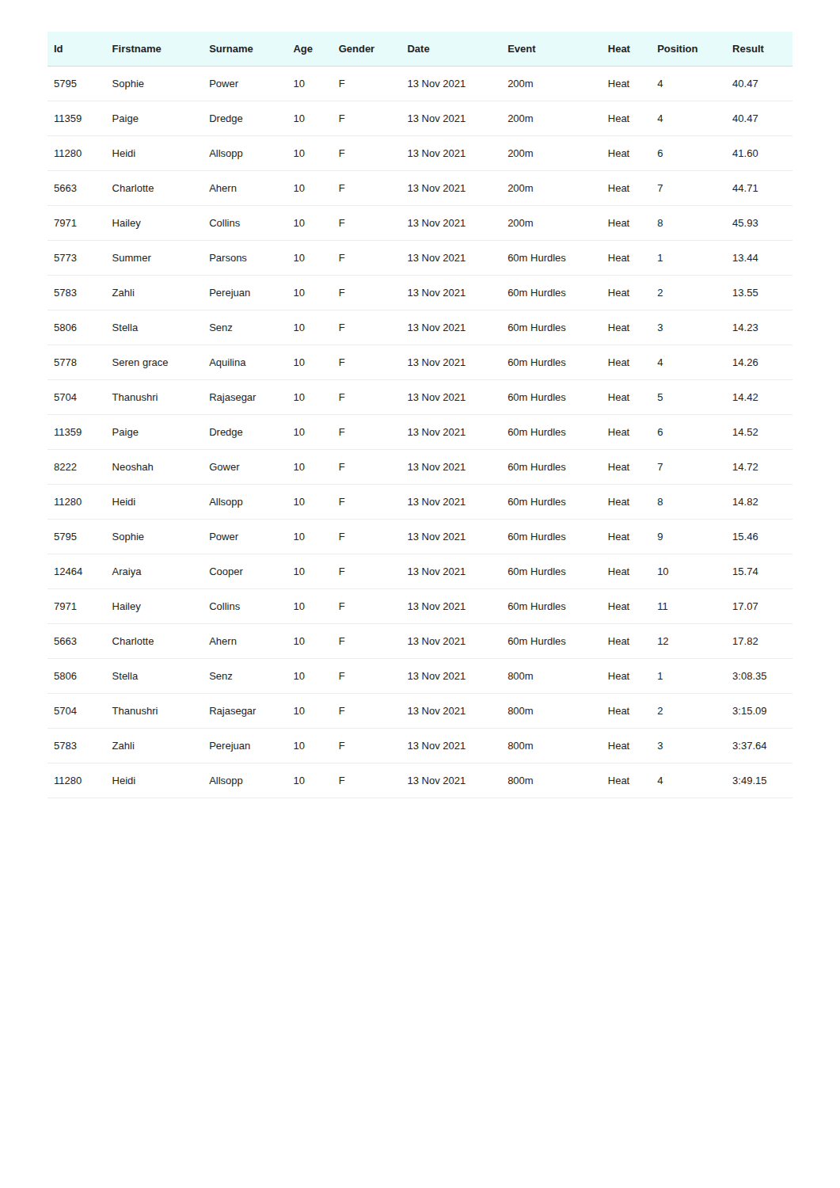| Id | Firstname | Surname | Age | Gender | Date | Event | Heat | Position | Result |
| --- | --- | --- | --- | --- | --- | --- | --- | --- | --- |
| 5795 | Sophie | Power | 10 | F | 13 Nov 2021 | 200m | Heat | 4 | 40.47 |
| 11359 | Paige | Dredge | 10 | F | 13 Nov 2021 | 200m | Heat | 4 | 40.47 |
| 11280 | Heidi | Allsopp | 10 | F | 13 Nov 2021 | 200m | Heat | 6 | 41.60 |
| 5663 | Charlotte | Ahern | 10 | F | 13 Nov 2021 | 200m | Heat | 7 | 44.71 |
| 7971 | Hailey | Collins | 10 | F | 13 Nov 2021 | 200m | Heat | 8 | 45.93 |
| 5773 | Summer | Parsons | 10 | F | 13 Nov 2021 | 60m Hurdles | Heat | 1 | 13.44 |
| 5783 | Zahli | Perejuan | 10 | F | 13 Nov 2021 | 60m Hurdles | Heat | 2 | 13.55 |
| 5806 | Stella | Senz | 10 | F | 13 Nov 2021 | 60m Hurdles | Heat | 3 | 14.23 |
| 5778 | Seren grace | Aquilina | 10 | F | 13 Nov 2021 | 60m Hurdles | Heat | 4 | 14.26 |
| 5704 | Thanushri | Rajasegar | 10 | F | 13 Nov 2021 | 60m Hurdles | Heat | 5 | 14.42 |
| 11359 | Paige | Dredge | 10 | F | 13 Nov 2021 | 60m Hurdles | Heat | 6 | 14.52 |
| 8222 | Neoshah | Gower | 10 | F | 13 Nov 2021 | 60m Hurdles | Heat | 7 | 14.72 |
| 11280 | Heidi | Allsopp | 10 | F | 13 Nov 2021 | 60m Hurdles | Heat | 8 | 14.82 |
| 5795 | Sophie | Power | 10 | F | 13 Nov 2021 | 60m Hurdles | Heat | 9 | 15.46 |
| 12464 | Araiya | Cooper | 10 | F | 13 Nov 2021 | 60m Hurdles | Heat | 10 | 15.74 |
| 7971 | Hailey | Collins | 10 | F | 13 Nov 2021 | 60m Hurdles | Heat | 11 | 17.07 |
| 5663 | Charlotte | Ahern | 10 | F | 13 Nov 2021 | 60m Hurdles | Heat | 12 | 17.82 |
| 5806 | Stella | Senz | 10 | F | 13 Nov 2021 | 800m | Heat | 1 | 3:08.35 |
| 5704 | Thanushri | Rajasegar | 10 | F | 13 Nov 2021 | 800m | Heat | 2 | 3:15.09 |
| 5783 | Zahli | Perejuan | 10 | F | 13 Nov 2021 | 800m | Heat | 3 | 3:37.64 |
| 11280 | Heidi | Allsopp | 10 | F | 13 Nov 2021 | 800m | Heat | 4 | 3:49.15 |